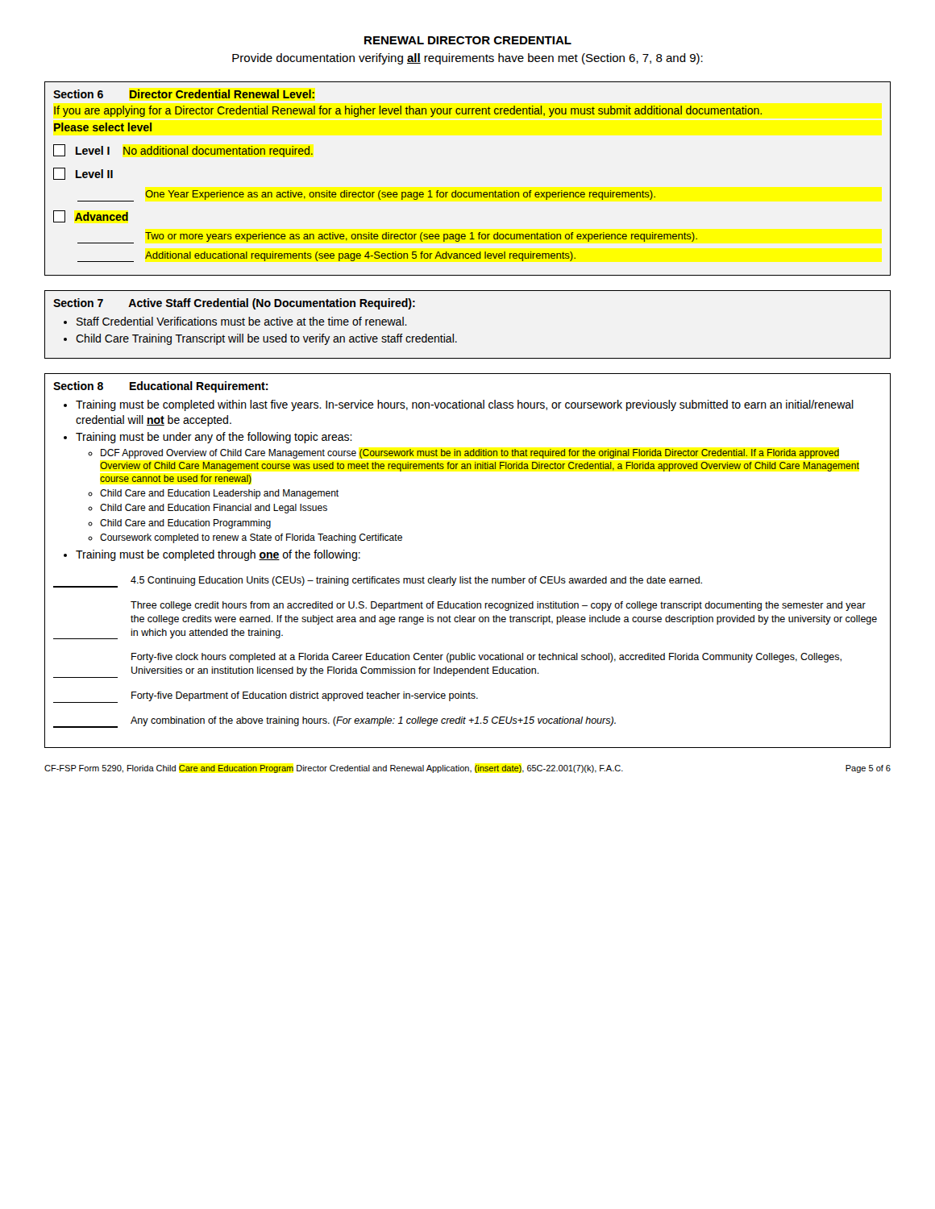RENEWAL DIRECTOR CREDENTIAL
Provide documentation verifying all requirements have been met (Section 6, 7, 8 and 9):
Section 6 Director Credential Renewal Level:
If you are applying for a Director Credential Renewal for a higher level than your current credential, you must submit additional documentation.
Please select level
Level I No additional documentation required.
Level II
One Year Experience as an active, onsite director (see page 1 for documentation of experience requirements).
Advanced
Two or more years experience as an active, onsite director (see page 1 for documentation of experience requirements).
Additional educational requirements (see page 4-Section 5 for Advanced level requirements).
Section 7 Active Staff Credential (No Documentation Required):
Staff Credential Verifications must be active at the time of renewal.
Child Care Training Transcript will be used to verify an active staff credential.
Section 8 Educational Requirement:
Training must be completed within last five years. In-service hours, non-vocational class hours, or coursework previously submitted to earn an initial/renewal credential will not be accepted.
Training must be under any of the following topic areas:
DCF Approved Overview of Child Care Management course (Coursework must be in addition to that required for the original Florida Director Credential. If a Florida approved Overview of Child Care Management course was used to meet the requirements for an initial Florida Director Credential, a Florida approved Overview of Child Care Management course cannot be used for renewal)
Child Care and Education Leadership and Management
Child Care and Education Financial and Legal Issues
Child Care and Education Programming
Coursework completed to renew a State of Florida Teaching Certificate
Training must be completed through one of the following:
4.5 Continuing Education Units (CEUs) – training certificates must clearly list the number of CEUs awarded and the date earned.
Three college credit hours from an accredited or U.S. Department of Education recognized institution – copy of college transcript documenting the semester and year the college credits were earned. If the subject area and age range is not clear on the transcript, please include a course description provided by the university or college in which you attended the training.
Forty-five clock hours completed at a Florida Career Education Center (public vocational or technical school), accredited Florida Community Colleges, Colleges, Universities or an institution licensed by the Florida Commission for Independent Education.
Forty-five Department of Education district approved teacher in-service points.
Any combination of the above training hours. (For example: 1 college credit +1.5 CEUs+15 vocational hours).
CF-FSP Form 5290, Florida Child Care and Education Program Director Credential and Renewal Application, (insert date), 65C-22.001(7)(k), F.A.C.
Page 5 of 6